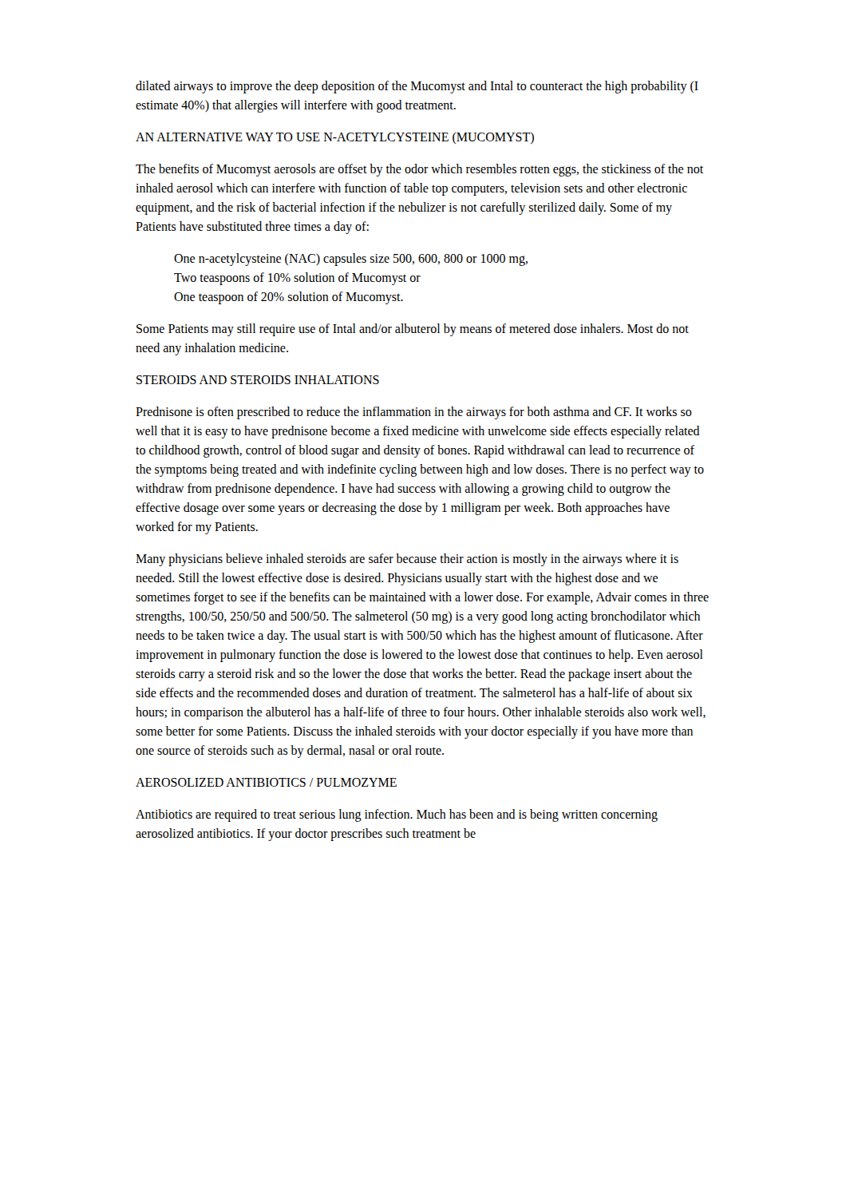dilated airways to improve the deep deposition of the Mucomyst and Intal to counteract the high probability (I estimate 40%) that allergies will interfere with good treatment.
An Alternative Way to Use n-Acetylcysteine (Mucomyst)
The benefits of Mucomyst aerosols are offset by the odor which resembles rotten eggs, the stickiness of the not inhaled aerosol which can interfere with function of table top computers, television sets and other electronic equipment, and the risk of bacterial infection if the nebulizer is not carefully sterilized daily. Some of my Patients have substituted three times a day of:
One n-acetylcysteine (NAC) capsules size 500, 600, 800 or 1000 mg,
Two teaspoons of 10% solution of Mucomyst or
One teaspoon of 20% solution of Mucomyst.
Some Patients may still require use of Intal and/or albuterol by means of metered dose inhalers. Most do not need any inhalation medicine.
Steroids and Steroids Inhalations
Prednisone is often prescribed to reduce the inflammation in the airways for both asthma and CF. It works so well that it is easy to have prednisone become a fixed medicine with unwelcome side effects especially related to childhood growth, control of blood sugar and density of bones. Rapid withdrawal can lead to recurrence of the symptoms being treated and with indefinite cycling between high and low doses. There is no perfect way to withdraw from prednisone dependence. I have had success with allowing a growing child to outgrow the effective dosage over some years or decreasing the dose by 1 milligram per week. Both approaches have worked for my Patients.
Many physicians believe inhaled steroids are safer because their action is mostly in the airways where it is needed. Still the lowest effective dose is desired. Physicians usually start with the highest dose and we sometimes forget to see if the benefits can be maintained with a lower dose. For example, Advair comes in three strengths, 100/50, 250/50 and 500/50. The salmeterol (50 mg) is a very good long acting bronchodilator which needs to be taken twice a day. The usual start is with 500/50 which has the highest amount of fluticasone. After improvement in pulmonary function the dose is lowered to the lowest dose that continues to help. Even aerosol steroids carry a steroid risk and so the lower the dose that works the better. Read the package insert about the side effects and the recommended doses and duration of treatment. The salmeterol has a half-life of about six hours; in comparison the albuterol has a half-life of three to four hours. Other inhalable steroids also work well, some better for some Patients. Discuss the inhaled steroids with your doctor especially if you have more than one source of steroids such as by dermal, nasal or oral route.
Aerosolized Antibiotics / Pulmozyme
Antibiotics are required to treat serious lung infection. Much has been and is being written concerning aerosolized antibiotics. If your doctor prescribes such treatment be